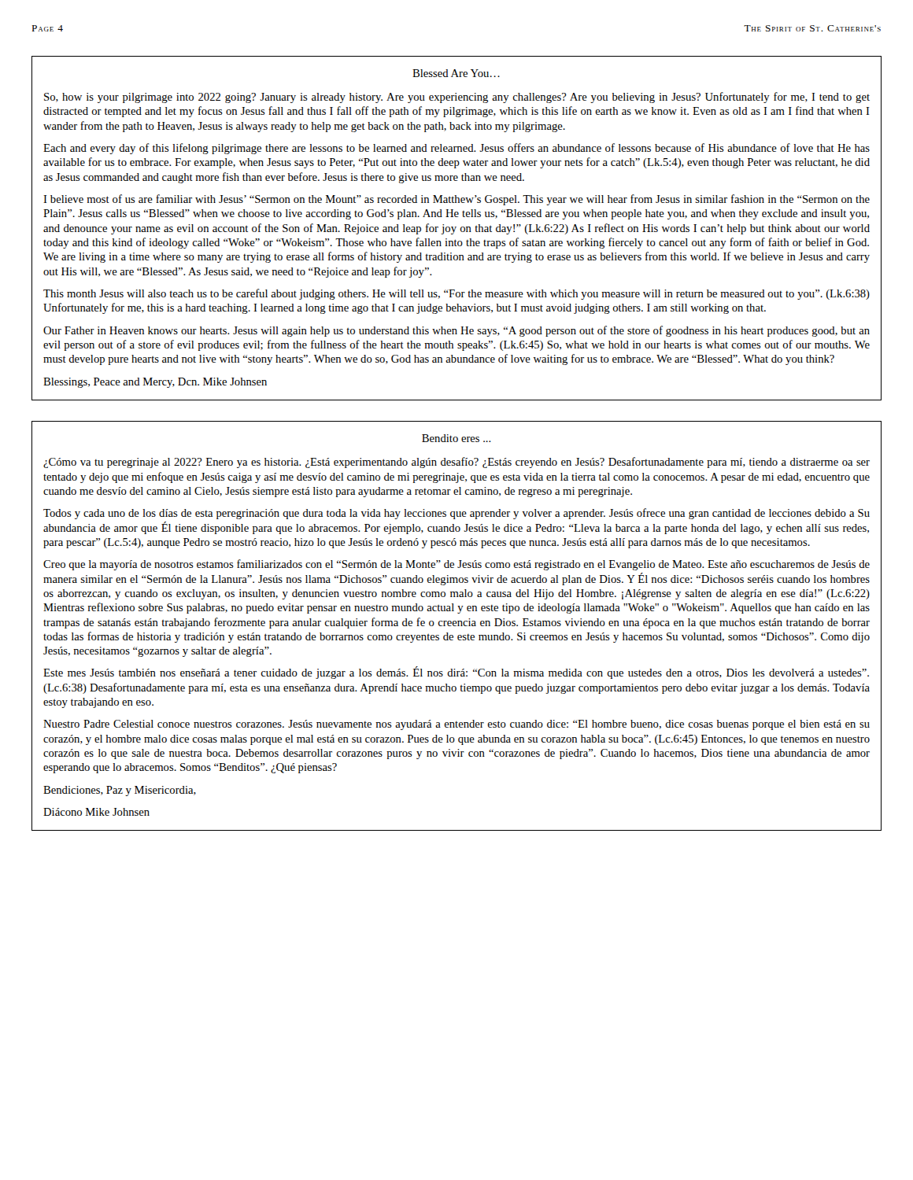Page 4 The Spirit of St. Catherine's
Blessed Are You…
So, how is your pilgrimage into 2022 going? January is already history. Are you experiencing any challenges? Are you believing in Jesus? Unfortunately for me, I tend to get distracted or tempted and let my focus on Jesus fall and thus I fall off the path of my pilgrimage, which is this life on earth as we know it. Even as old as I am I find that when I wander from the path to Heaven, Jesus is always ready to help me get back on the path, back into my pilgrimage.
Each and every day of this lifelong pilgrimage there are lessons to be learned and relearned. Jesus offers an abundance of lessons because of His abundance of love that He has available for us to embrace. For example, when Jesus says to Peter, “Put out into the deep water and lower your nets for a catch” (Lk.5:4), even though Peter was reluctant, he did as Jesus commanded and caught more fish than ever before. Jesus is there to give us more than we need.
I believe most of us are familiar with Jesus’ “Sermon on the Mount” as recorded in Matthew’s Gospel. This year we will hear from Jesus in similar fashion in the “Sermon on the Plain”. Jesus calls us “Blessed” when we choose to live according to God’s plan. And He tells us, “Blessed are you when people hate you, and when they exclude and insult you, and denounce your name as evil on account of the Son of Man. Rejoice and leap for joy on that day!” (Lk.6:22) As I reflect on His words I can’t help but think about our world today and this kind of ideology called “Woke” or “Wokeism”. Those who have fallen into the traps of satan are working fiercely to cancel out any form of faith or belief in God. We are living in a time where so many are trying to erase all forms of history and tradition and are trying to erase us as believers from this world. If we believe in Jesus and carry out His will, we are “Blessed”. As Jesus said, we need to “Rejoice and leap for joy”.
This month Jesus will also teach us to be careful about judging others. He will tell us, “For the measure with which you measure will in return be measured out to you”. (Lk.6:38) Unfortunately for me, this is a hard teaching. I learned a long time ago that I can judge behaviors, but I must avoid judging others. I am still working on that.
Our Father in Heaven knows our hearts. Jesus will again help us to understand this when He says, “A good person out of the store of goodness in his heart produces good, but an evil person out of a store of evil produces evil; from the fullness of the heart the mouth speaks”. (Lk.6:45) So, what we hold in our hearts is what comes out of our mouths. We must develop pure hearts and not live with “stony hearts”. When we do so, God has an abundance of love waiting for us to embrace. We are “Blessed”. What do you think?
Blessings, Peace and Mercy, Dcn. Mike Johnsen
Bendito eres ...
¿Cómo va tu peregrinaje al 2022? Enero ya es historia. ¿Está experimentando algún desafío? ¿Estás creyendo en Jesús? Desafortunadamente para mí, tiendo a distraerme oa ser tentado y dejo que mi enfoque en Jesús caiga y así me desvío del camino de mi peregrinaje, que es esta vida en la tierra tal como la conocemos. A pesar de mi edad, encuentro que cuando me desvío del camino al Cielo, Jesús siempre está listo para ayudarme a retomar el camino, de regreso a mi peregrinaje.
Todos y cada uno de los días de esta peregrinación que dura toda la vida hay lecciones que aprender y volver a aprender. Jesús ofrece una gran cantidad de lecciones debido a Su abundancia de amor que Él tiene disponible para que lo abracemos. Por ejemplo, cuando Jesús le dice a Pedro: “Lleva la barca a la parte honda del lago, y echen allí sus redes, para pescar” (Lc.5:4), aunque Pedro se mostró reacio, hizo lo que Jesús le ordenó y pescó más peces que nunca. Jesús está allí para darnos más de lo que necesitamos.
Creo que la mayoría de nosotros estamos familiarizados con el “Sermón de la Monte” de Jesús como está registrado en el Evangelio de Mateo. Este año escucharemos de Jesús de manera similar en el “Sermón de la Llanura”. Jesús nos llama “Dichosos” cuando elegimos vivir de acuerdo al plan de Dios. Y Él nos dice: “Dichosos seréis cuando los hombres os aborrezcan, y cuando os excluyan, os insulten, y denuncien vuestro nombre como malo a causa del Hijo del Hombre. ¡Alégrense y salten de alegría en ese día!” (Lc.6:22) Mientras reflexiono sobre Sus palabras, no puedo evitar pensar en nuestro mundo actual y en este tipo de ideología llamada "Woke" o "Wokeism". Aquellos que han caído en las trampas de satanás están trabajando ferozmente para anular cualquier forma de fe o creencia en Dios. Estamos viviendo en una época en la que muchos están tratando de borrar todas las formas de historia y tradición y están tratando de borrarnos como creyentes de este mundo. Si creemos en Jesús y hacemos Su voluntad, somos “Dichosos”. Como dijo Jesús, necesitamos “gozarnos y saltar de alegría”.
Este mes Jesús también nos enseñará a tener cuidado de juzgar a los demás. Él nos dirá: “Con la misma medida con que ustedes den a otros, Dios les devolverá a ustedes”. (Lc.6:38) Desafortunadamente para mí, esta es una enseñanza dura. Aprendí hace mucho tiempo que puedo juzgar comportamientos pero debo evitar juzgar a los demás. Todavía estoy trabajando en eso.
Nuestro Padre Celestial conoce nuestros corazones. Jesús nuevamente nos ayudará a entender esto cuando dice: “El hombre bueno, dice cosas buenas porque el bien está en su corazón, y el hombre malo dice cosas malas porque el mal está en su corazon. Pues de lo que abunda en su corazon habla su boca”. (Lc.6:45) Entonces, lo que tenemos en nuestro corazón es lo que sale de nuestra boca. Debemos desarrollar corazones puros y no vivir con “corazones de piedra”. Cuando lo hacemos, Dios tiene una abundancia de amor esperando que lo abracemos. Somos “Benditos”. ¿Qué piensas?
Bendiciones, Paz y Misericordia,
Diácono Mike Johnsen